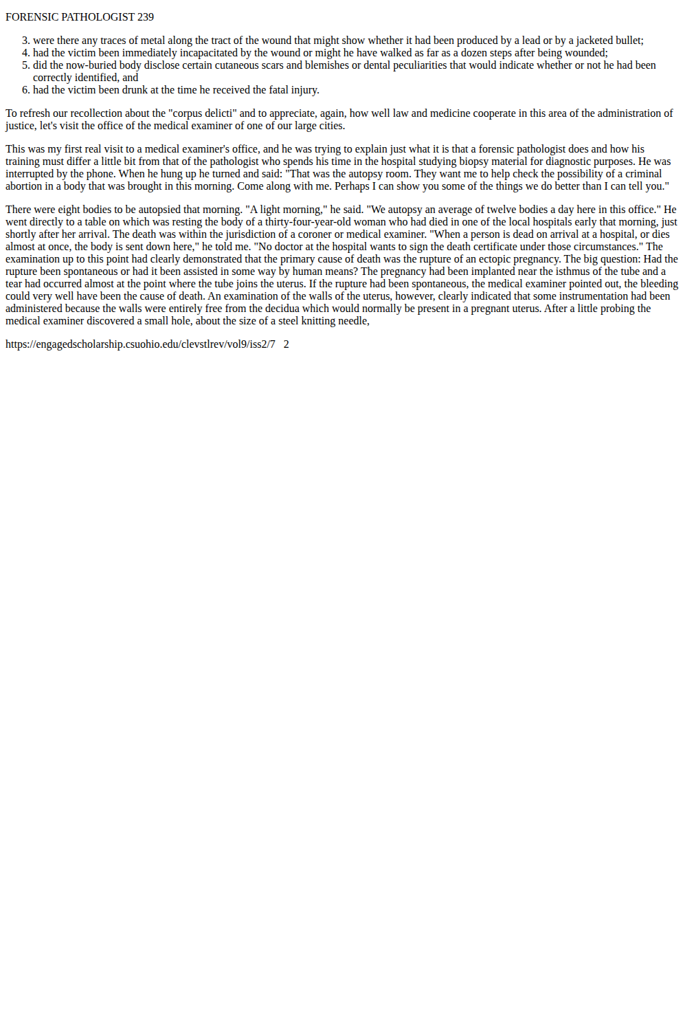FORENSIC PATHOLOGIST 239
were there any traces of metal along the tract of the wound that might show whether it had been produced by a lead or by a jacketed bullet;
had the victim been immediately incapacitated by the wound or might he have walked as far as a dozen steps after being wounded;
did the now-buried body disclose certain cutaneous scars and blemishes or dental peculiarities that would indicate whether or not he had been correctly identified, and
had the victim been drunk at the time he received the fatal injury.
To refresh our recollection about the "corpus delicti" and to appreciate, again, how well law and medicine cooperate in this area of the administration of justice, let's visit the office of the medical examiner of one of our large cities.
This was my first real visit to a medical examiner's office, and he was trying to explain just what it is that a forensic pathologist does and how his training must differ a little bit from that of the pathologist who spends his time in the hospital studying biopsy material for diagnostic purposes. He was interrupted by the phone. When he hung up he turned and said: "That was the autopsy room. They want me to help check the possibility of a criminal abortion in a body that was brought in this morning. Come along with me. Perhaps I can show you some of the things we do better than I can tell you."
There were eight bodies to be autopsied that morning. "A light morning," he said. "We autopsy an average of twelve bodies a day here in this office." He went directly to a table on which was resting the body of a thirty-four-year-old woman who had died in one of the local hospitals early that morning, just shortly after her arrival. The death was within the jurisdiction of a coroner or medical examiner. "When a person is dead on arrival at a hospital, or dies almost at once, the body is sent down here," he told me. "No doctor at the hospital wants to sign the death certificate under those circumstances." The examination up to this point had clearly demonstrated that the primary cause of death was the rupture of an ectopic pregnancy. The big question: Had the rupture been spontaneous or had it been assisted in some way by human means? The pregnancy had been implanted near the isthmus of the tube and a tear had occurred almost at the point where the tube joins the uterus. If the rupture had been spontaneous, the medical examiner pointed out, the bleeding could very well have been the cause of death. An examination of the walls of the uterus, however, clearly indicated that some instrumentation had been administered because the walls were entirely free from the decidua which would normally be present in a pregnant uterus. After a little probing the medical examiner discovered a small hole, about the size of a steel knitting needle,
https://engagedscholarship.csuohio.edu/clevstlrev/vol9/iss2/7 2